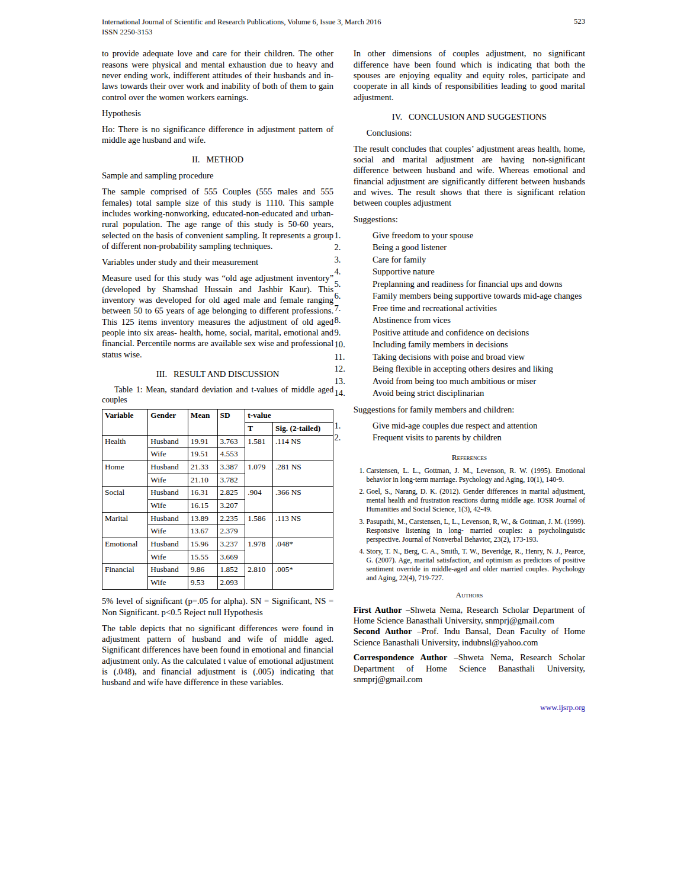International Journal of Scientific and Research Publications, Volume 6, Issue 3, March 2016
ISSN 2250-3153
523
to provide adequate love and care for their children. The other reasons were physical and mental exhaustion due to heavy and never ending work, indifferent attitudes of their husbands and in-laws towards their over work and inability of both of them to gain control over the women workers earnings.
Hypothesis
Ho: There is no significance difference in adjustment pattern of middle age husband and wife.
II. Method
Sample and sampling procedure
The sample comprised of 555 Couples (555 males and 555 females) total sample size of this study is 1110. This sample includes working-nonworking, educated-non-educated and urban-rural population. The age range of this study is 50-60 years, selected on the basis of convenient sampling. It represents a group of different non-probability sampling techniques.
Variables under study and their measurement
Measure used for this study was “old age adjustment inventory” (developed by Shamshad Hussain and Jashbir Kaur). This inventory was developed for old aged male and female ranging between 50 to 65 years of age belonging to different professions. This 125 items inventory measures the adjustment of old aged people into six areas- health, home, social, marital, emotional and financial. Percentile norms are available sex wise and professional status wise.
III. Result and Discussion
Table 1: Mean, standard deviation and t-values of middle aged couples
| Variable | Gender | Mean | SD | t-value |
| --- | --- | --- | --- | --- |
| T | Sig. (2-tailed) |
| Health | Husband | 19.91 | 3.763 | 1.581 | .114 NS |
| Wife | 19.51 | 4.553 |
| Home | Husband | 21.33 | 3.387 | 1.079 | .281 NS |
| Wife | 21.10 | 3.782 |
| Social | Husband | 16.31 | 2.825 | .904 | .366 NS |
| Wife | 16.15 | 3.207 |
| Marital | Husband | 13.89 | 2.235 | 1.586 | .113 NS |
| Wife | 13.67 | 2.379 |
| Emotional | Husband | 15.96 | 3.237 | 1.978 | .048* |
| Wife | 15.55 | 3.669 |
| Financial | Husband | 9.86 | 1.852 | 2.810 | .005* |
| Wife | 9.53 | 2.093 |
5% level of significant (p=.05 for alpha). SN = Significant, NS = Non Significant. p<0.5 Reject null Hypothesis
The table depicts that no significant differences were found in adjustment pattern of husband and wife of middle aged. Significant differences have been found in emotional and financial adjustment only. As the calculated t value of emotional adjustment is (.048), and financial adjustment is (.005) indicating that husband and wife have difference in these variables.
In other dimensions of couples adjustment, no significant difference have been found which is indicating that both the spouses are enjoying equality and equity roles, participate and cooperate in all kinds of responsibilities leading to good marital adjustment.
IV. Conclusion and Suggestions
Conclusions:
The result concludes that couples’ adjustment areas health, home, social and marital adjustment are having non-significant difference between husband and wife. Whereas emotional and financial adjustment are significantly different between husbands and wives. The result shows that there is significant relation between couples adjustment
Suggestions:
1. Give freedom to your spouse
2. Being a good listener
3. Care for family
4. Supportive nature
5. Preplanning and readiness for financial ups and downs
6. Family members being supportive towards mid-age changes
7. Free time and recreational activities
8. Abstinence from vices
9. Positive attitude and confidence on decisions
10. Including family members in decisions
11. Taking decisions with poise and broad view
12. Being flexible in accepting others desires and liking
13. Avoid from being too much ambitious or miser
14. Avoid being strict disciplinarian
Suggestions for family members and children:
1. Give mid-age couples due respect and attention
2. Frequent visits to parents by children
References
Carstensen, L. L., Gottman, J. M., Levenson, R. W. (1995). Emotional behavior in long-term marriage. Psychology and Aging, 10(1), 140-9.
Goel, S., Narang, D. K. (2012). Gender differences in marital adjustment, mental health and frustration reactions during middle age. IOSR Journal of Humanities and Social Science, 1(3), 42-49.
Pasupathi, M., Carstensen, L, L., Levenson, R, W., & Gottman, J. M. (1999). Responsive listening in long- married couples: a psycholinguistic perspective. Journal of Nonverbal Behavior, 23(2), 173-193.
Story, T. N., Berg, C. A., Smith, T. W., Beveridge, R., Henry, N. J., Pearce, G. (2007). Age, marital satisfaction, and optimism as predictors of positive sentiment override in middle-aged and older married couples. Psychology and Aging, 22(4), 719-727.
Authors
First Author –Shweta Nema, Research Scholar Department of Home Science Banasthali University, snmprj@gmail.com
Second Author –Prof. Indu Bansal, Dean Faculty of Home Science Banasthali University, indubnsl@yahoo.com
Correspondence Author –Shweta Nema, Research Scholar Department of Home Science Banasthali University, snmprj@gmail.com
www.ijsrp.org